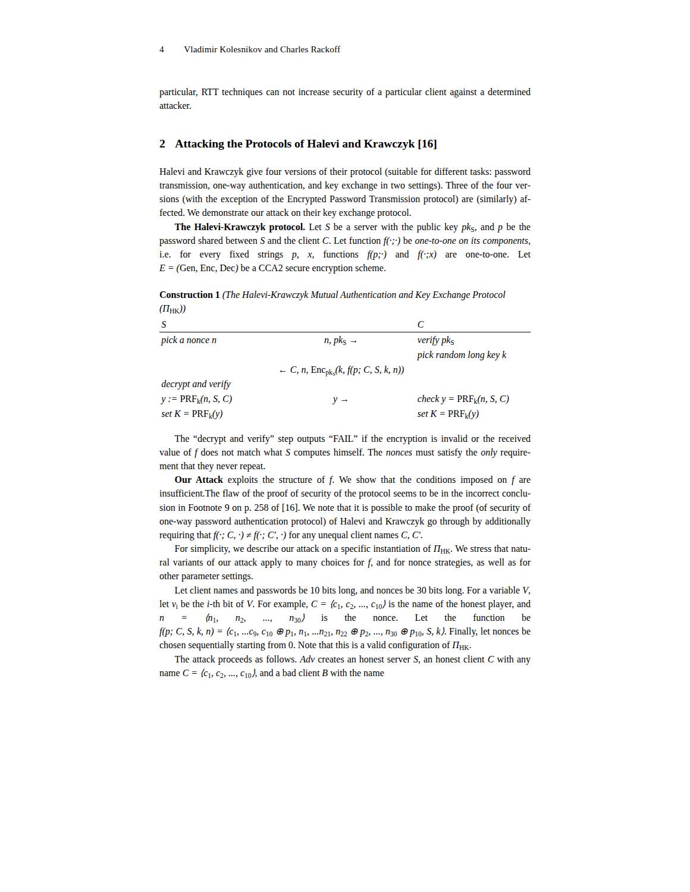4 Vladimir Kolesnikov and Charles Rackoff
particular, RTT techniques can not increase security of a particular client against a determined attacker.
2 Attacking the Protocols of Halevi and Krawczyk [16]
Halevi and Krawczyk give four versions of their protocol (suitable for different tasks: password transmission, one-way authentication, and key exchange in two settings). Three of the four versions (with the exception of the Encrypted Password Transmission protocol) are (similarly) affected. We demonstrate our attack on their key exchange protocol.
The Halevi-Krawczyk protocol. Let S be a server with the public key pkS, and p be the password shared between S and the client C. Let function f(·;·) be one-to-one on its components, i.e. for every fixed strings p, x, functions f(p;·) and f(·;x) are one-to-one. Let E = (Gen, Enc, Dec) be a CCA2 secure encryption scheme.
Construction 1 (The Halevi-Krawczyk Mutual Authentication and Key Exchange Protocol (ΠHK))
| S | | C |
| pick a nonce n | n, pk S → | verify pk S |
| | | pick random long key k |
| | ← C, n, Enc pk S (k, f(p; C, S, k, n)) | |
| decrypt and verify | | |
| y := PRF k (n, S, C) | y → | check y = PRF k (n, S, C) |
| set K = PRF k (y) | | set K = PRF k (y) |
The “decrypt and verify” step outputs “FAIL” if the encryption is invalid or the received value of f does not match what S computes himself. The nonces must satisfy the only requirement that they never repeat.
Our Attack exploits the structure of f. We show that the conditions imposed on f are insufficient.The flaw of the proof of security of the protocol seems to be in the incorrect conclusion in Footnote 9 on p. 258 of [16]. We note that it is possible to make the proof (of security of one-way password authentication protocol) of Halevi and Krawczyk go through by additionally requiring that f(·; C, ·) ≠ f(·; C′, ·) for any unequal client names C, C′.
For simplicity, we describe our attack on a specific instantiation of ΠHK. We stress that natural variants of our attack apply to many choices for f, and for nonce strategies, as well as for other parameter settings.
Let client names and passwords be 10 bits long, and nonces be 30 bits long. For a variable V, let vi be the i-th bit of V. For example, C = ⟨c1, c2, ..., c10⟩ is the name of the honest player, and n = ⟨n1, n2, ..., n30⟩ is the nonce. Let the function be f(p; C, S, k, n) = ⟨c1, ...c9, c10 ⊕ p1, n1, ...n21, n22 ⊕ p2, ..., n30 ⊕ p10, S, k⟩. Finally, let nonces be chosen sequentially starting from 0. Note that this is a valid configuration of ΠHK.
The attack proceeds as follows. Adv creates an honest server S, an honest client C with any name C = ⟨c1, c2, ..., c10⟩, and a bad client B with the name